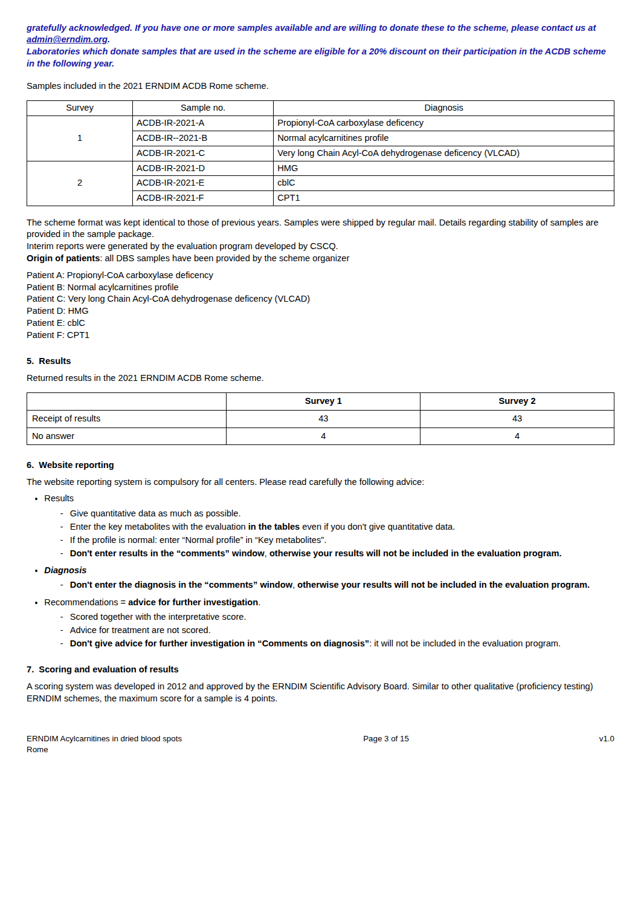gratefully acknowledged. If you have one or more samples available and are willing to donate these to the scheme, please contact us at admin@erndim.org.
Laboratories which donate samples that are used in the scheme are eligible for a 20% discount on their participation in the ACDB scheme in the following year.
Samples included in the 2021 ERNDIM ACDB Rome scheme.
| Survey | Sample no. | Diagnosis |
| --- | --- | --- |
| 1 | ACDB-IR-2021-A | Propionyl-CoA carboxylase deficency |
| ACDB-IR--2021-B | Normal acylcarnitines profile |
| ACDB-IR-2021-C | Very long Chain Acyl-CoA dehydrogenase deficency (VLCAD) |
| 2 | ACDB-IR-2021-D | HMG |
| ACDB-IR-2021-E | cblC |
| ACDB-IR-2021-F | CPT1 |
The scheme format was kept identical to those of previous years. Samples were shipped by regular mail. Details regarding stability of samples are provided in the sample package.
Interim reports were generated by the evaluation program developed by CSCQ.
Origin of patients: all DBS samples have been provided by the scheme organizer
Patient A: Propionyl-CoA carboxylase deficency
Patient B: Normal acylcarnitines profile
Patient C: Very long Chain Acyl-CoA dehydrogenase deficency (VLCAD)
Patient D: HMG
Patient E: cblC
Patient F: CPT1
5. Results
Returned results in the 2021 ERNDIM ACDB Rome scheme.
| | Survey 1 | Survey 2 |
| --- | --- | --- |
| Receipt of results | 43 | 43 |
| No answer | 4 | 4 |
6. Website reporting
The website reporting system is compulsory for all centers. Please read carefully the following advice:
Results
Give quantitative data as much as possible.
Enter the key metabolites with the evaluation in the tables even if you don't give quantitative data.
If the profile is normal: enter “Normal profile” in “Key metabolites”.
Don't enter results in the “comments” window, otherwise your results will not be included in the evaluation program.
Diagnosis
Don't enter the diagnosis in the “comments” window, otherwise your results will not be included in the evaluation program.
Recommendations = advice for further investigation.
Scored together with the interpretative score.
Advice for treatment are not scored.
Don't give advice for further investigation in “Comments on diagnosis”: it will not be included in the evaluation program.
7. Scoring and evaluation of results
A scoring system was developed in 2012 and approved by the ERNDIM Scientific Advisory Board. Similar to other qualitative (proficiency testing) ERNDIM schemes, the maximum score for a sample is 4 points.
ERNDIM Acylcarnitines in dried blood spots
Rome
Page 3 of 15
v1.0